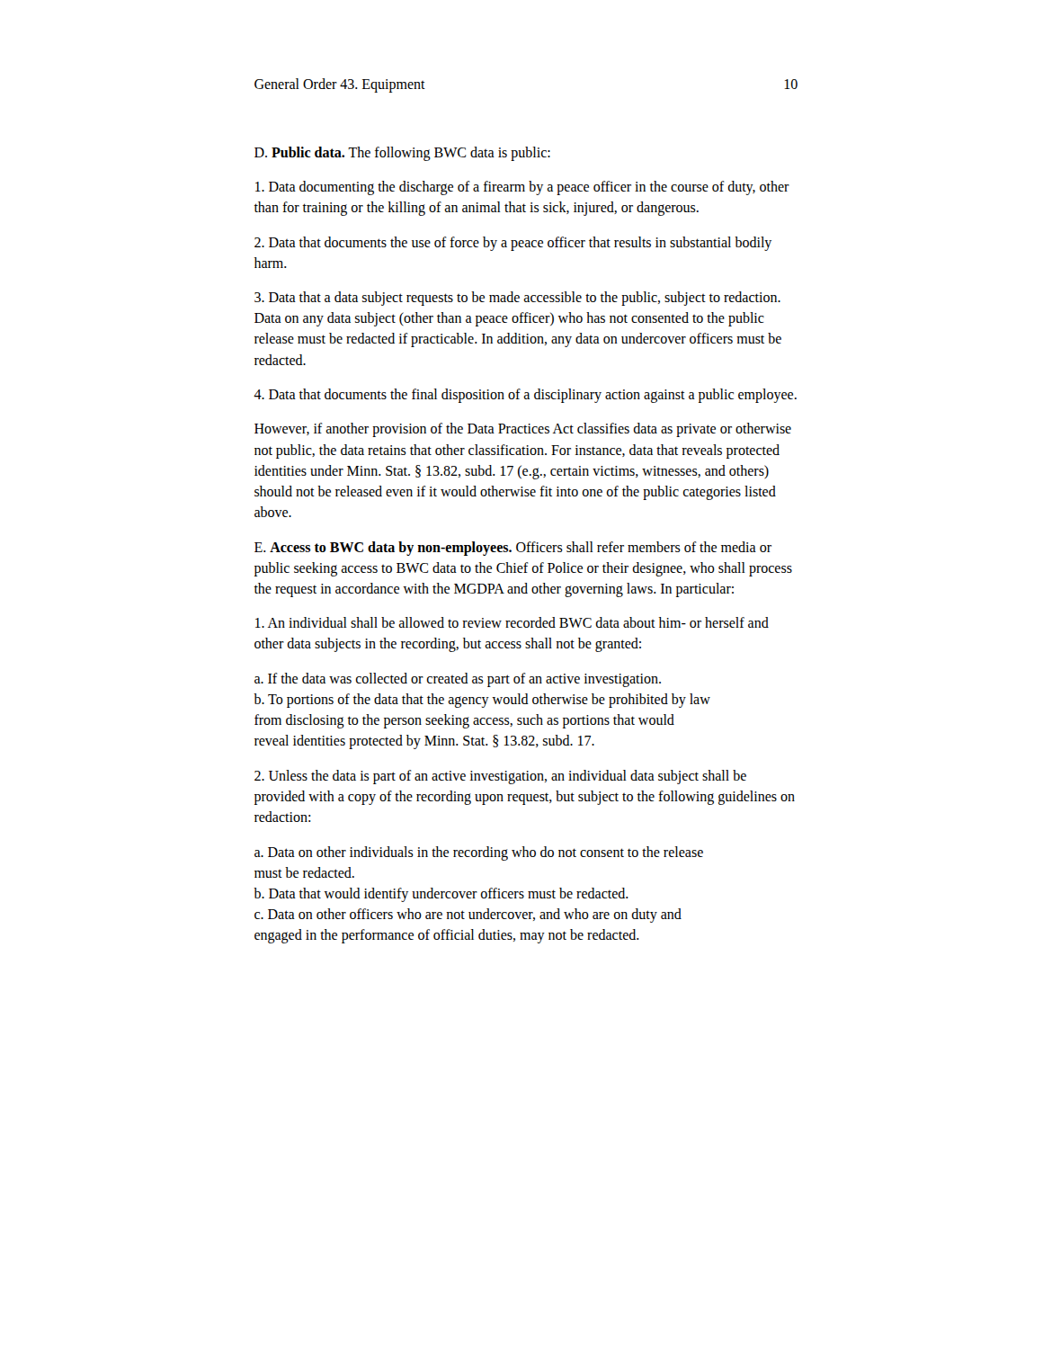General Order 43. Equipment
10
D. Public data. The following BWC data is public:
1. Data documenting the discharge of a firearm by a peace officer in the course of duty, other than for training or the killing of an animal that is sick, injured, or dangerous.
2. Data that documents the use of force by a peace officer that results in substantial bodily harm.
3. Data that a data subject requests to be made accessible to the public, subject to redaction. Data on any data subject (other than a peace officer) who has not consented to the public release must be redacted if practicable. In addition, any data on undercover officers must be redacted.
4. Data that documents the final disposition of a disciplinary action against a public employee.
However, if another provision of the Data Practices Act classifies data as private or otherwise not public, the data retains that other classification. For instance, data that reveals protected identities under Minn. Stat. § 13.82, subd. 17 (e.g., certain victims, witnesses, and others) should not be released even if it would otherwise fit into one of the public categories listed above.
E. Access to BWC data by non-employees. Officers shall refer members of the media or public seeking access to BWC data to the Chief of Police or their designee, who shall process the request in accordance with the MGDPA and other governing laws. In particular:
1. An individual shall be allowed to review recorded BWC data about him- or herself and other data subjects in the recording, but access shall not be granted:
a. If the data was collected or created as part of an active investigation.
b. To portions of the data that the agency would otherwise be prohibited by law
from disclosing to the person seeking access, such as portions that would
reveal identities protected by Minn. Stat. § 13.82, subd. 17.
2. Unless the data is part of an active investigation, an individual data subject shall be provided with a copy of the recording upon request, but subject to the following guidelines on redaction:
a. Data on other individuals in the recording who do not consent to the release
must be redacted.
b. Data that would identify undercover officers must be redacted.
c. Data on other officers who are not undercover, and who are on duty and
engaged in the performance of official duties, may not be redacted.